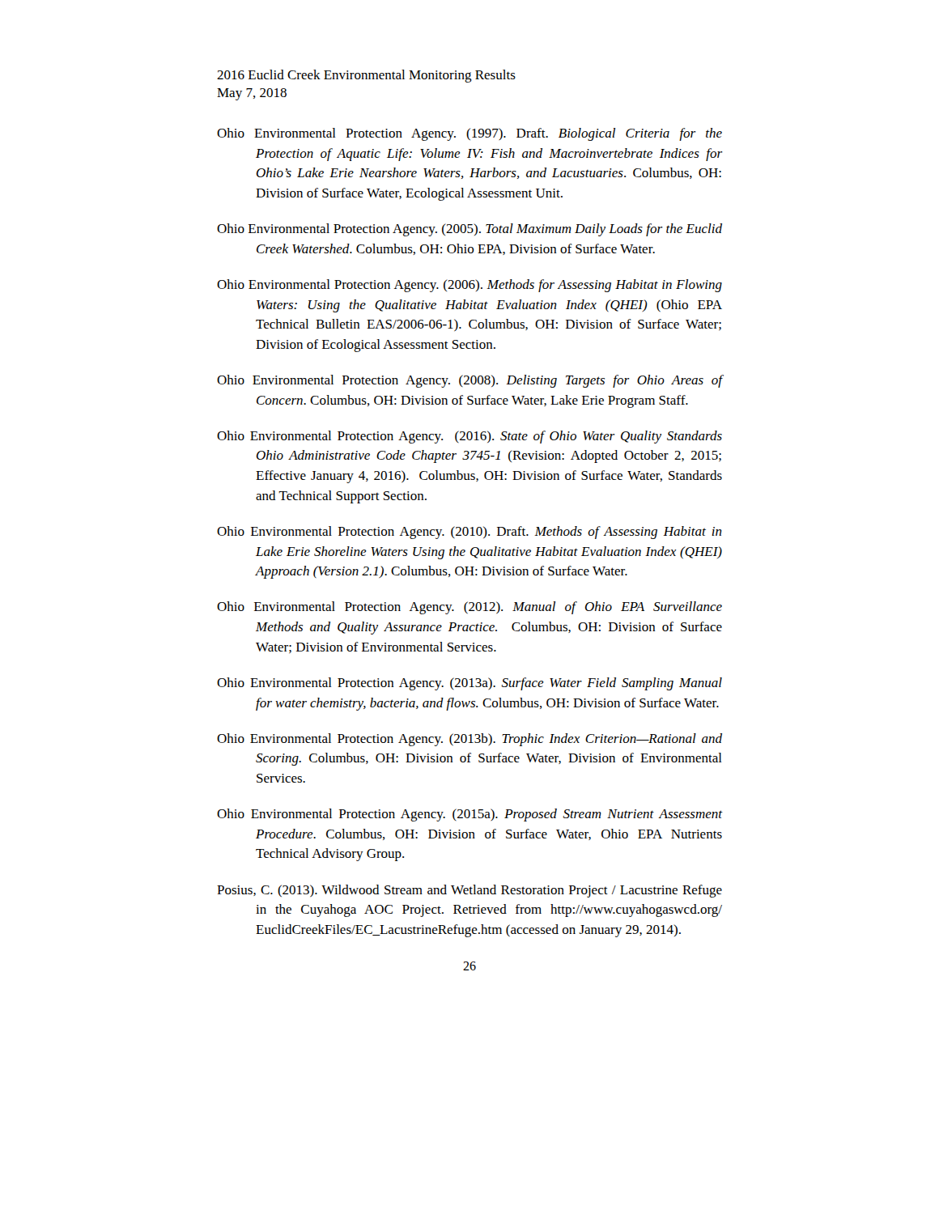2016 Euclid Creek Environmental Monitoring Results
May 7, 2018
Ohio Environmental Protection Agency. (1997). Draft. Biological Criteria for the Protection of Aquatic Life: Volume IV: Fish and Macroinvertebrate Indices for Ohio’s Lake Erie Nearshore Waters, Harbors, and Lacustuaries. Columbus, OH: Division of Surface Water, Ecological Assessment Unit.
Ohio Environmental Protection Agency. (2005). Total Maximum Daily Loads for the Euclid Creek Watershed. Columbus, OH: Ohio EPA, Division of Surface Water.
Ohio Environmental Protection Agency. (2006). Methods for Assessing Habitat in Flowing Waters: Using the Qualitative Habitat Evaluation Index (QHEI) (Ohio EPA Technical Bulletin EAS/2006-06-1). Columbus, OH: Division of Surface Water; Division of Ecological Assessment Section.
Ohio Environmental Protection Agency. (2008). Delisting Targets for Ohio Areas of Concern. Columbus, OH: Division of Surface Water, Lake Erie Program Staff.
Ohio Environmental Protection Agency. (2016). State of Ohio Water Quality Standards Ohio Administrative Code Chapter 3745-1 (Revision: Adopted October 2, 2015; Effective January 4, 2016). Columbus, OH: Division of Surface Water, Standards and Technical Support Section.
Ohio Environmental Protection Agency. (2010). Draft. Methods of Assessing Habitat in Lake Erie Shoreline Waters Using the Qualitative Habitat Evaluation Index (QHEI) Approach (Version 2.1). Columbus, OH: Division of Surface Water.
Ohio Environmental Protection Agency. (2012). Manual of Ohio EPA Surveillance Methods and Quality Assurance Practice. Columbus, OH: Division of Surface Water; Division of Environmental Services.
Ohio Environmental Protection Agency. (2013a). Surface Water Field Sampling Manual for water chemistry, bacteria, and flows. Columbus, OH: Division of Surface Water.
Ohio Environmental Protection Agency. (2013b). Trophic Index Criterion—Rational and Scoring. Columbus, OH: Division of Surface Water, Division of Environmental Services.
Ohio Environmental Protection Agency. (2015a). Proposed Stream Nutrient Assessment Procedure. Columbus, OH: Division of Surface Water, Ohio EPA Nutrients Technical Advisory Group.
Posius, C. (2013). Wildwood Stream and Wetland Restoration Project / Lacustrine Refuge in the Cuyahoga AOC Project. Retrieved from http://www.cuyahogaswcd.org/ EuclidCreekFiles/EC_LacustrineRefuge.htm (accessed on January 29, 2014).
26